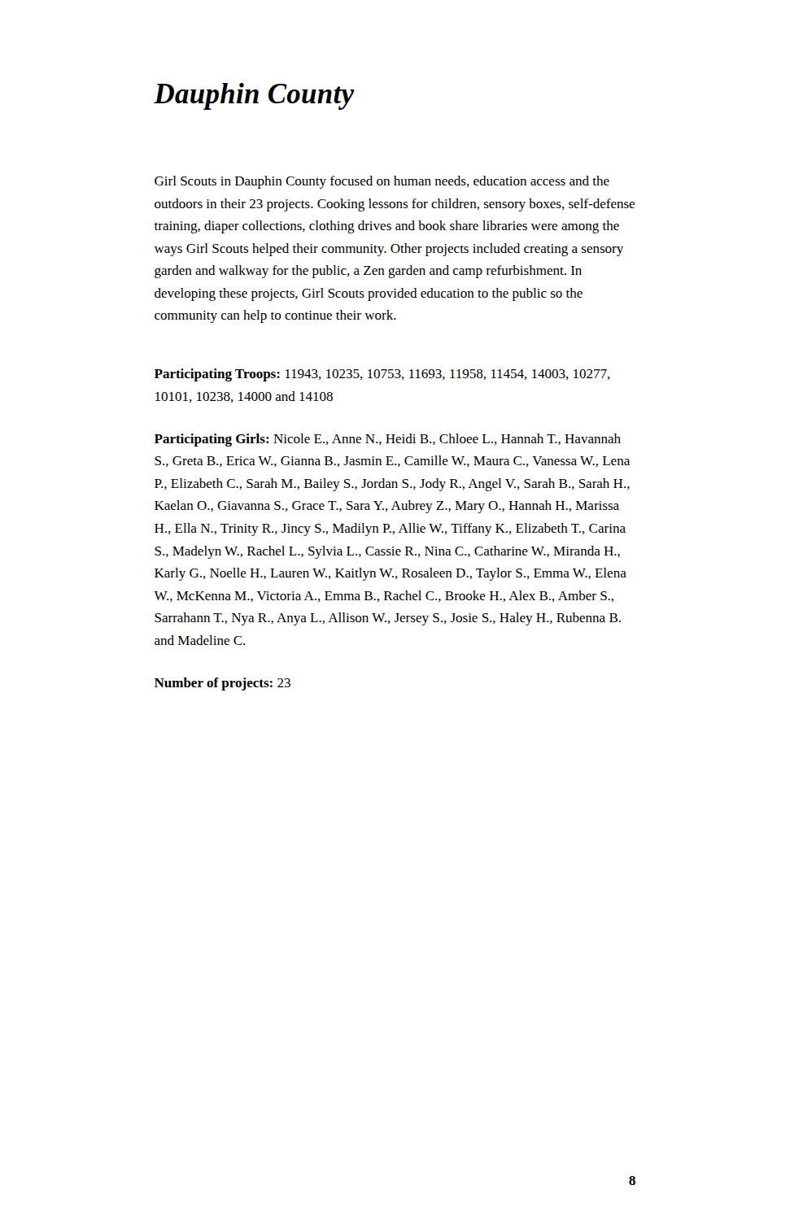Dauphin County
Girl Scouts in Dauphin County focused on human needs, education access and the outdoors in their 23 projects. Cooking lessons for children, sensory boxes, self-defense training, diaper collections, clothing drives and book share libraries were among the ways Girl Scouts helped their community. Other projects included creating a sensory garden and walkway for the public, a Zen garden and camp refurbishment. In developing these projects, Girl Scouts provided education to the public so the community can help to continue their work.
Participating Troops: 11943, 10235, 10753, 11693, 11958, 11454, 14003, 10277, 10101, 10238, 14000 and 14108
Participating Girls: Nicole E., Anne N., Heidi B., Chloee L., Hannah T., Havannah S., Greta B., Erica W., Gianna B., Jasmin E., Camille W., Maura C., Vanessa W., Lena P., Elizabeth C., Sarah M., Bailey S., Jordan S., Jody R., Angel V., Sarah B., Sarah H., Kaelan O., Giavanna S., Grace T., Sara Y., Aubrey Z., Mary O., Hannah H., Marissa H., Ella N., Trinity R., Jincy S., Madilyn P., Allie W., Tiffany K., Elizabeth T., Carina S., Madelyn W., Rachel L., Sylvia L., Cassie R., Nina C., Catharine W., Miranda H., Karly G., Noelle H., Lauren W., Kaitlyn W., Rosaleen D., Taylor S., Emma W., Elena W., McKenna M., Victoria A., Emma B., Rachel C., Brooke H., Alex B., Amber S., Sarrahann T., Nya R., Anya L., Allison W., Jersey S., Josie S., Haley H., Rubenna B. and Madeline C.
Number of projects: 23
8